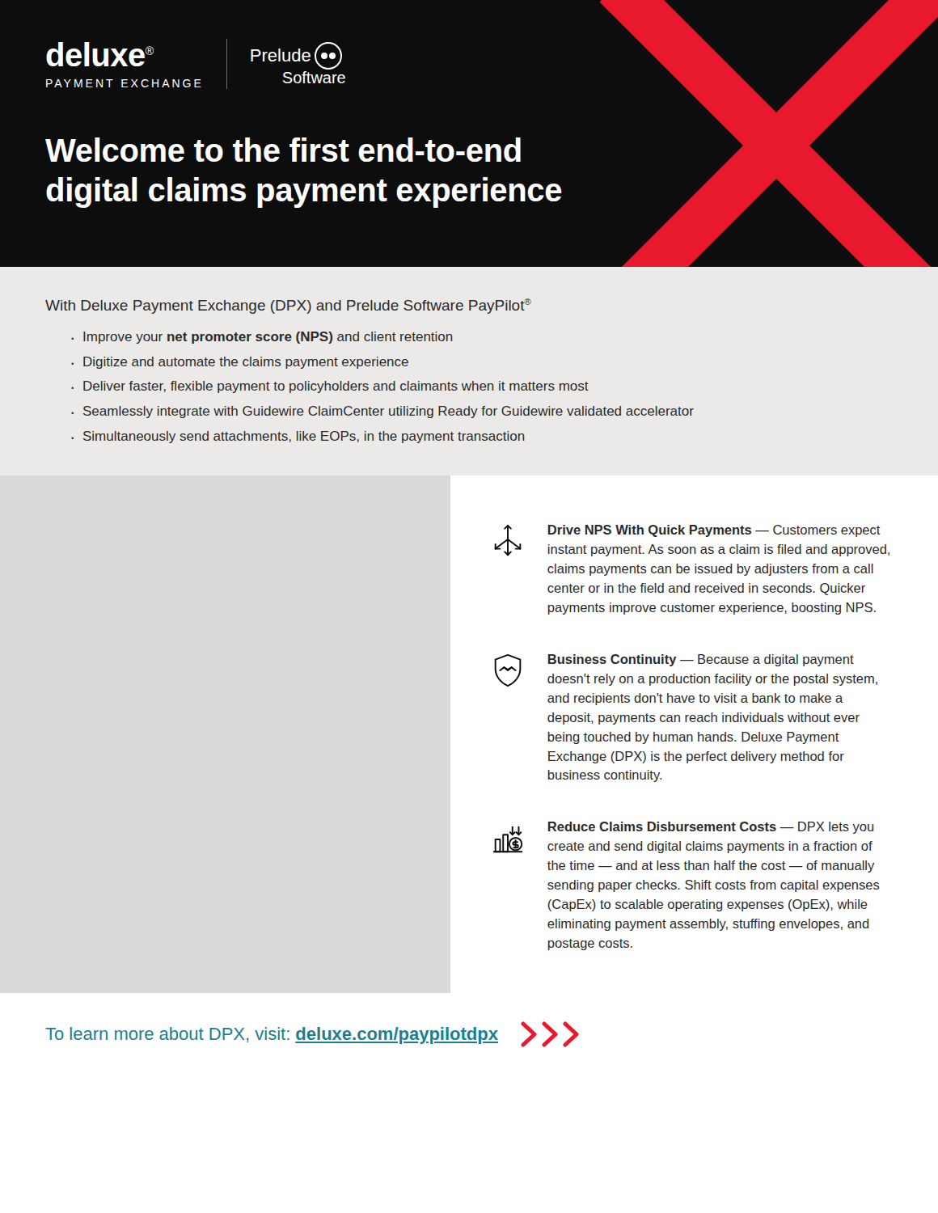deluxe® PAYMENT EXCHANGE
Prelude Software
Welcome to the first end-to-end
digital claims payment experience
With Deluxe Payment Exchange (DPX) and Prelude Software PayPilot®
Improve your net promoter score (NPS) and client retention
Digitize and automate the claims payment experience
Deliver faster, flexible payment to policyholders and claimants when it matters most
Seamlessly integrate with Guidewire ClaimCenter utilizing Ready for Guidewire validated accelerator
Simultaneously send attachments, like EOPs, in the payment transaction
Drive NPS With Quick Payments — Customers expect instant payment. As soon as a claim is filed and approved, claims payments can be issued by adjusters from a call center or in the field and received in seconds. Quicker payments improve customer experience, boosting NPS.
Business Continuity — Because a digital payment doesn't rely on a production facility or the postal system, and recipients don't have to visit a bank to make a deposit, payments can reach individuals without ever being touched by human hands. Deluxe Payment Exchange (DPX) is the perfect delivery method for business continuity.
Reduce Claims Disbursement Costs — DPX lets you create and send digital claims payments in a fraction of the time — and at less than half the cost — of manually sending paper checks. Shift costs from capital expenses (CapEx) to scalable operating expenses (OpEx), while eliminating payment assembly, stuffing envelopes, and postage costs.
To learn more about DPX, visit: deluxe.com/paypilotdpx